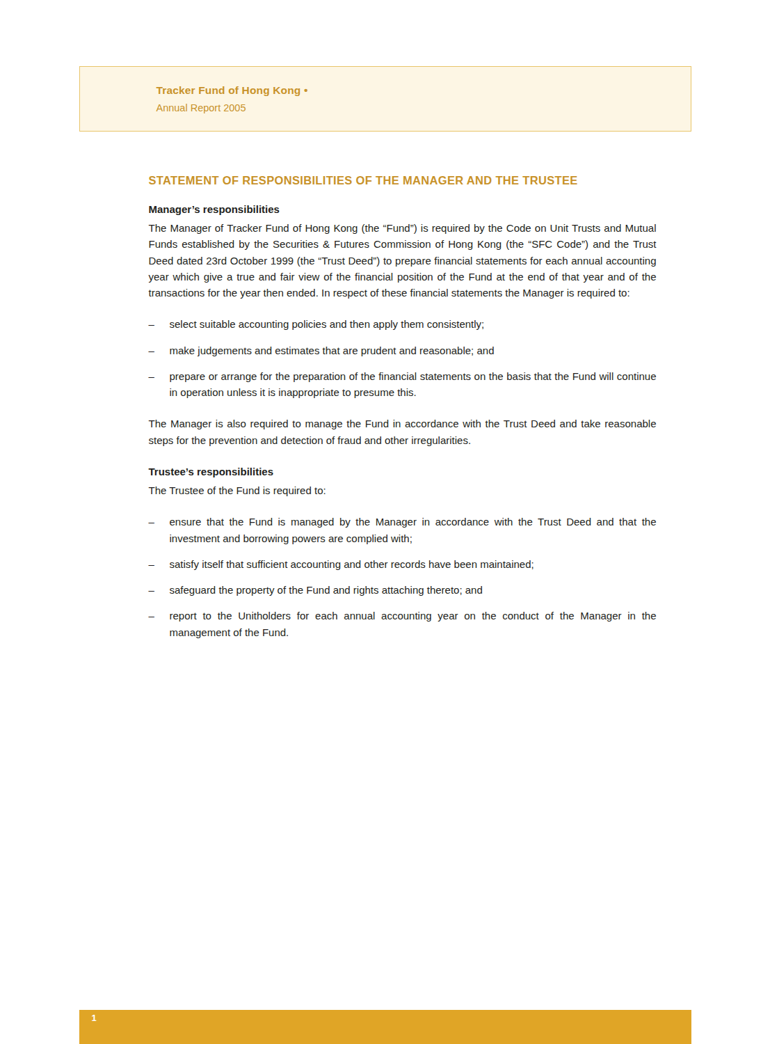Tracker Fund of Hong Kong •
Annual Report 2005
STATEMENT OF RESPONSIBILITIES OF THE MANAGER AND THE TRUSTEE
Manager’s responsibilities
The Manager of Tracker Fund of Hong Kong (the “Fund”) is required by the Code on Unit Trusts and Mutual Funds established by the Securities & Futures Commission of Hong Kong (the “SFC Code”) and the Trust Deed dated 23rd October 1999 (the “Trust Deed”) to prepare financial statements for each annual accounting year which give a true and fair view of the financial position of the Fund at the end of that year and of the transactions for the year then ended. In respect of these financial statements the Manager is required to:
select suitable accounting policies and then apply them consistently;
make judgements and estimates that are prudent and reasonable; and
prepare or arrange for the preparation of the financial statements on the basis that the Fund will continue in operation unless it is inappropriate to presume this.
The Manager is also required to manage the Fund in accordance with the Trust Deed and take reasonable steps for the prevention and detection of fraud and other irregularities.
Trustee’s responsibilities
The Trustee of the Fund is required to:
ensure that the Fund is managed by the Manager in accordance with the Trust Deed and that the investment and borrowing powers are complied with;
satisfy itself that sufficient accounting and other records have been maintained;
safeguard the property of the Fund and rights attaching thereto; and
report to the Unitholders for each annual accounting year on the conduct of the Manager in the management of the Fund.
1